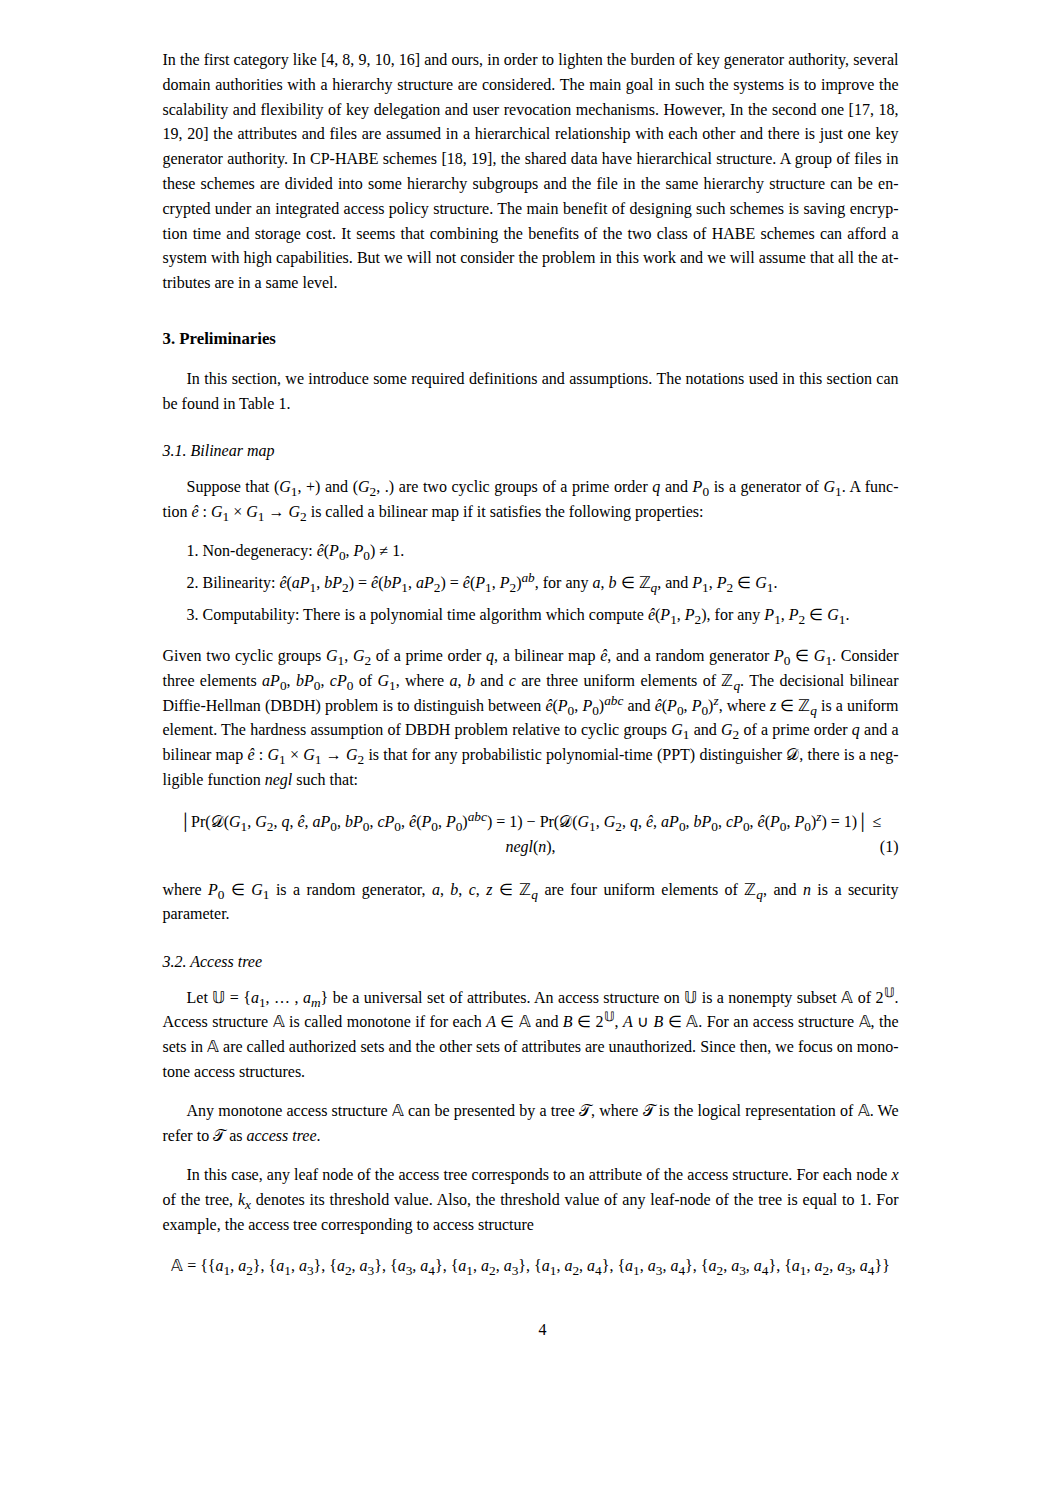In the first category like [4, 8, 9, 10, 16] and ours, in order to lighten the burden of key generator authority, several domain authorities with a hierarchy structure are considered. The main goal in such the systems is to improve the scalability and flexibility of key delegation and user revocation mechanisms. However, In the second one [17, 18, 19, 20] the attributes and files are assumed in a hierarchical relationship with each other and there is just one key generator authority. In CP-HABE schemes [18, 19], the shared data have hierarchical structure. A group of files in these schemes are divided into some hierarchy subgroups and the file in the same hierarchy structure can be encrypted under an integrated access policy structure. The main benefit of designing such schemes is saving encryption time and storage cost. It seems that combining the benefits of the two class of HABE schemes can afford a system with high capabilities. But we will not consider the problem in this work and we will assume that all the attributes are in a same level.
3. Preliminaries
In this section, we introduce some required definitions and assumptions. The notations used in this section can be found in Table 1.
3.1. Bilinear map
Suppose that (G1, +) and (G2, .) are two cyclic groups of a prime order q and P0 is a generator of G1. A function ê : G1 × G1 → G2 is called a bilinear map if it satisfies the following properties:
Non-degeneracy: ê(P0, P0) ≠ 1.
Bilinearity: ê(aP1, bP2) = ê(bP1, aP2) = ê(P1, P2)ab, for any a, b ∈ ℤq, and P1, P2 ∈ G1.
Computability: There is a polynomial time algorithm which compute ê(P1, P2), for any P1, P2 ∈ G1.
Given two cyclic groups G1, G2 of a prime order q, a bilinear map ê, and a random generator P0 ∈ G1. Consider three elements aP0, bP0, cP0 of G1, where a, b and c are three uniform elements of ℤq. The decisional bilinear Diffie-Hellman (DBDH) problem is to distinguish between ê(P0, P0)abc and ê(P0, P0)z, where z ∈ ℤq is a uniform element. The hardness assumption of DBDH problem relative to cyclic groups G1 and G2 of a prime order q and a bilinear map ê : G1 × G1 → G2 is that for any probabilistic polynomial-time (PPT) distinguisher 𝒟, there is a negligible function negl such that:
│Pr(𝒟(G1, G2, q, ê, aP0, bP0, cP0, ê(P0, P0)abc) = 1) − Pr(𝒟(G1, G2, q, ê, aP0, bP0, cP0, ê(P0, P0)z) = 1)│ ≤ negl(n), (1)
where P0 ∈ G1 is a random generator, a, b, c, z ∈ ℤq are four uniform elements of ℤq, and n is a security parameter.
3.2. Access tree
Let 𝕌 = {a1, … , am} be a universal set of attributes. An access structure on 𝕌 is a nonempty subset 𝔸 of 2𝕌. Access structure 𝔸 is called monotone if for each A ∈ 𝔸 and B ∈ 2𝕌, A ∪ B ∈ 𝔸. For an access structure 𝔸, the sets in 𝔸 are called authorized sets and the other sets of attributes are unauthorized. Since then, we focus on monotone access structures.
Any monotone access structure 𝔸 can be presented by a tree 𝒯, where 𝒯 is the logical representation of 𝔸. We refer to 𝒯 as access tree.
In this case, any leaf node of the access tree corresponds to an attribute of the access structure. For each node x of the tree, kx denotes its threshold value. Also, the threshold value of any leaf-node of the tree is equal to 1. For example, the access tree corresponding to access structure
𝔸 = {{a1, a2}, {a1, a3}, {a2, a3}, {a3, a4}, {a1, a2, a3}, {a1, a2, a4}, {a1, a3, a4}, {a2, a3, a4}, {a1, a2, a3, a4}}
4